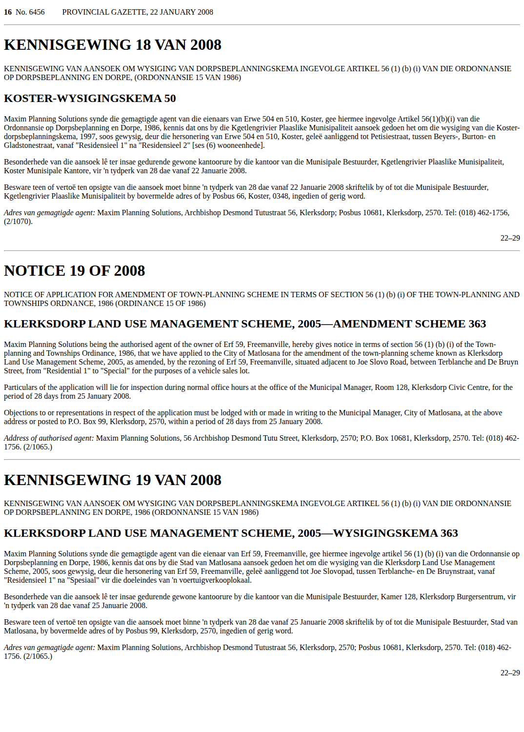16 No. 6456 PROVINCIAL GAZETTE, 22 JANUARY 2008
KENNISGEWING 18 VAN 2008
KENNISGEWING VAN AANSOEK OM WYSIGING VAN DORPSBEPLANNINGSKEMA INGEVOLGE ARTIKEL 56 (1) (b) (i) VAN DIE ORDONNANSIE OP DORPSBEPLANNING EN DORPE, (ORDONNANSIE 15 VAN 1986)
KOSTER-WYSIGINGSKEMA 50
Maxim Planning Solutions synde die gemagtigde agent van die eienaars van Erwe 504 en 510, Koster, gee hiermee ingevolge Artikel 56(1)(b)(i) van die Ordonnansie op Dorpsbeplanning en Dorpe, 1986, kennis dat ons by die Kgetlengrivier Plaaslike Munisipaliteit aansoek gedoen het om die wysiging van die Koster-dorpsbeplanningskema, 1997, soos gewysig, deur die hersonering van Erwe 504 en 510, Koster, geleë aanliggend tot Petisiestraat, tussen Beyers-, Burton- en Gladstonestraat, vanaf "Residensieel 1" na "Residensieel 2" [ses (6) wooneenhede].
Besonderhede van die aansoek lê ter insae gedurende gewone kantoorure by die kantoor van die Munisipale Bestuurder, Kgetlengrivier Plaaslike Munisipaliteit, Koster Munisipale Kantore, vir 'n tydperk van 28 dae vanaf 22 Januarie 2008.
Besware teen of vertoë ten opsigte van die aansoek moet binne 'n tydperk van 28 dae vanaf 22 Januarie 2008 skriftelik by of tot die Munisipale Bestuurder, Kgetlengrivier Plaaslike Munisipaliteit by bovermelde adres of by Posbus 66, Koster, 0348, ingedien of gerig word.
Adres van gemagtigde agent: Maxim Planning Solutions, Archbishop Desmond Tutustraat 56, Klerksdorp; Posbus 10681, Klerksdorp, 2570. Tel: (018) 462-1756, (2/1070).
22–29
NOTICE 19 OF 2008
NOTICE OF APPLICATION FOR AMENDMENT OF TOWN-PLANNING SCHEME IN TERMS OF SECTION 56 (1) (b) (i) OF THE TOWN-PLANNING AND TOWNSHIPS ORDNANCE, 1986 (ORDINANCE 15 OF 1986)
KLERKSDORP LAND USE MANAGEMENT SCHEME, 2005—AMENDMENT SCHEME 363
Maxim Planning Solutions being the authorised agent of the owner of Erf 59, Freemanville, hereby gives notice in terms of section 56 (1) (b) (i) of the Town-planning and Townships Ordinance, 1986, that we have applied to the City of Matlosana for the amendment of the town-planning scheme known as Klerksdorp Land Use Management Scheme, 2005, as amended, by the rezoning of Erf 59, Freemanville, situated adjacent to Joe Slovo Road, between Terblanche and De Bruyn Street, from "Residential 1" to "Special" for the purposes of a vehicle sales lot.
Particulars of the application will lie for inspection during normal office hours at the office of the Municipal Manager, Room 128, Klerksdorp Civic Centre, for the period of 28 days from 25 January 2008.
Objections to or representations in respect of the application must be lodged with or made in writing to the Municipal Manager, City of Matlosana, at the above address or posted to P.O. Box 99, Klerksdorp, 2570, within a period of 28 days from 25 January 2008.
Address of authorised agent: Maxim Planning Solutions, 56 Archbishop Desmond Tutu Street, Klerksdorp, 2570; P.O. Box 10681, Klerksdorp, 2570. Tel: (018) 462-1756. (2/1065.)
KENNISGEWING 19 VAN 2008
KENNISGEWING VAN AANSOEK OM WYSIGING VAN DORPSBEPLANNINGSKEMA INGEVOLGE ARTIKEL 56 (1) (b) (i) VAN DIE ORDONNANSIE OP DORPSBEPLANNING EN DORPE, 1986 (ORDONNANSIE 15 VAN 1986)
KLERKSDORP LAND USE MANAGEMENT SCHEME, 2005—WYSIGINGSKEMA 363
Maxim Planning Solutions synde die gemagtigde agent van die eienaar van Erf 59, Freemanville, gee hiermee ingevolge artikel 56 (1) (b) (i) van die Ordonnansie op Dorpsbeplanning en Dorpe, 1986, kennis dat ons by die Stad van Matlosana aansoek gedoen het om die wysiging van die Klerksdorp Land Use Management Scheme, 2005, soos gewysig, deur die hersonering van Erf 59, Freemanville, geleë aanliggend tot Joe Slovopad, tussen Terblanche- en De Bruynstraat, vanaf "Residensieel 1" na "Spesiaal" vir die doeleindes van 'n voertuigverkooplokaal.
Besonderhede van die aansoek lê ter insae gedurende gewone kantoorure by die kantoor van die Munisipale Bestuurder, Kamer 128, Klerksdorp Burgersentrum, vir 'n tydperk van 28 dae vanaf 25 Januarie 2008.
Besware teen of vertoë ten opsigte van die aansoek moet binne 'n tydperk van 28 dae vanaf 25 Januarie 2008 skriftelik by of tot die Munisipale Bestuurder, Stad van Matlosana, by bovermelde adres of by Posbus 99, Klerksdorp, 2570, ingedien of gerig word.
Adres van gemagtigde agent: Maxim Planning Solutions, Archbishop Desmond Tutustraat 56, Klerksdorp, 2570; Posbus 10681, Klerksdorp, 2570. Tel: (018) 462-1756. (2/1065.)
22–29